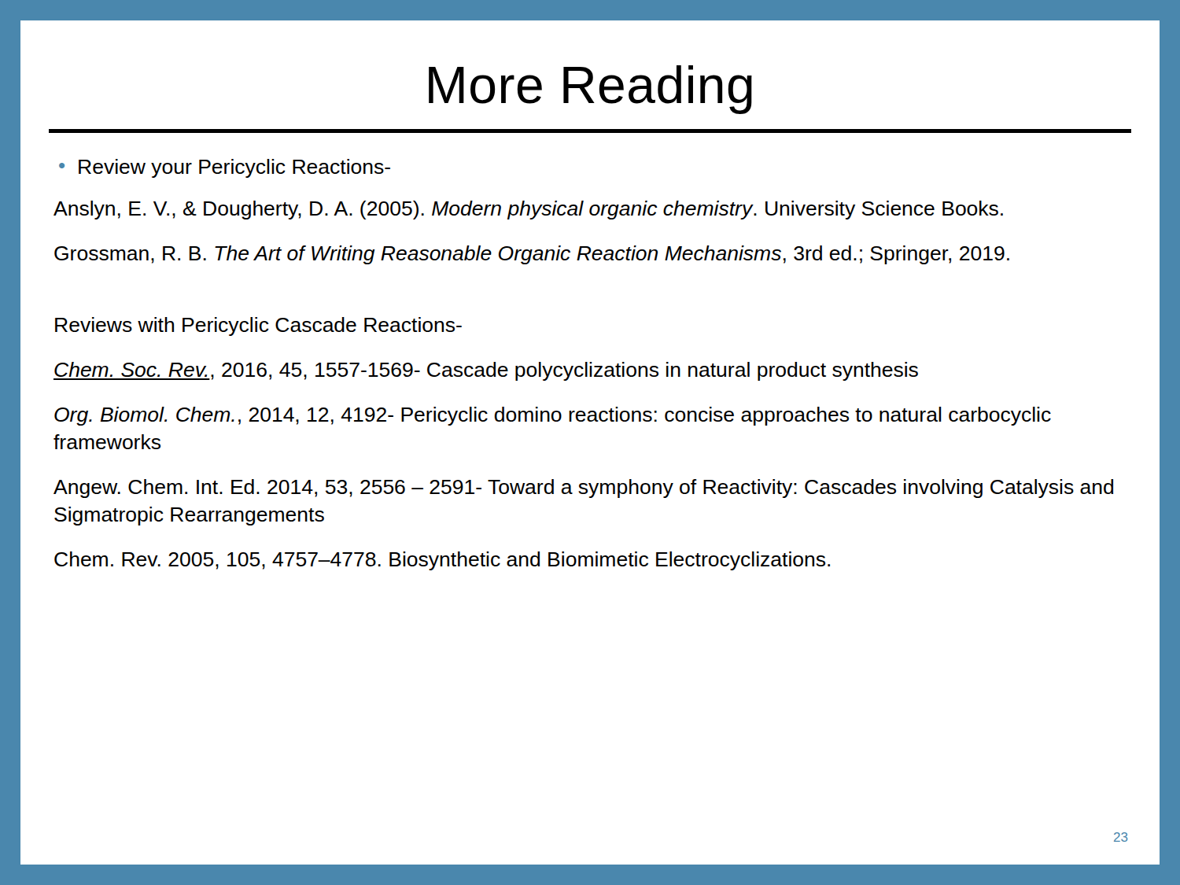More Reading
Review your Pericyclic Reactions-
Anslyn, E. V., & Dougherty, D. A. (2005). Modern physical organic chemistry. University Science Books.
Grossman, R. B. The Art of Writing Reasonable Organic Reaction Mechanisms, 3rd ed.; Springer, 2019.
Reviews with Pericyclic Cascade Reactions-
Chem. Soc. Rev., 2016, 45, 1557-1569- Cascade polycyclizations in natural product synthesis
Org. Biomol. Chem., 2014, 12, 4192- Pericyclic domino reactions: concise approaches to natural carbocyclic frameworks
Angew. Chem. Int. Ed. 2014, 53, 2556 – 2591- Toward a symphony of Reactivity: Cascades involving Catalysis and Sigmatropic Rearrangements
Chem. Rev. 2005, 105, 4757–4778. Biosynthetic and Biomimetic Electrocyclizations.
23